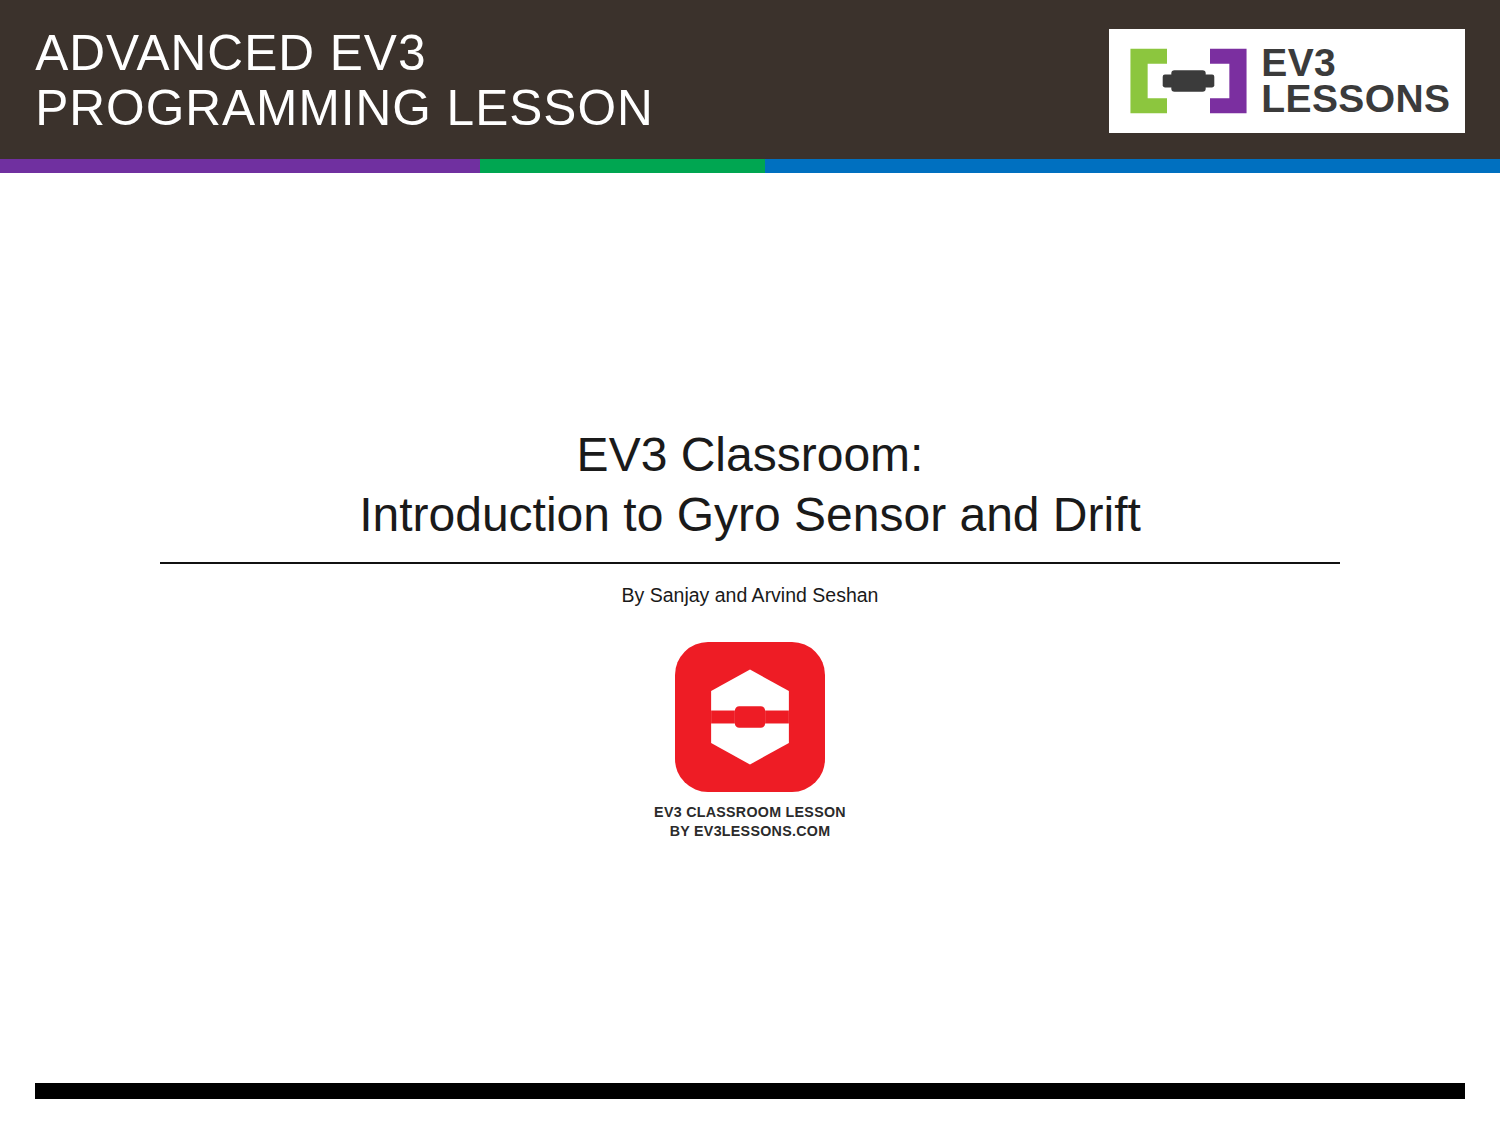Advanced EV3
Programming Lesson
EV3 LESSONS
EV3 Classroom:
Introduction to Gyro Sensor and Drift
By Sanjay and Arvind Seshan
EV3 Classroom Lesson
by EV3Lessons.com